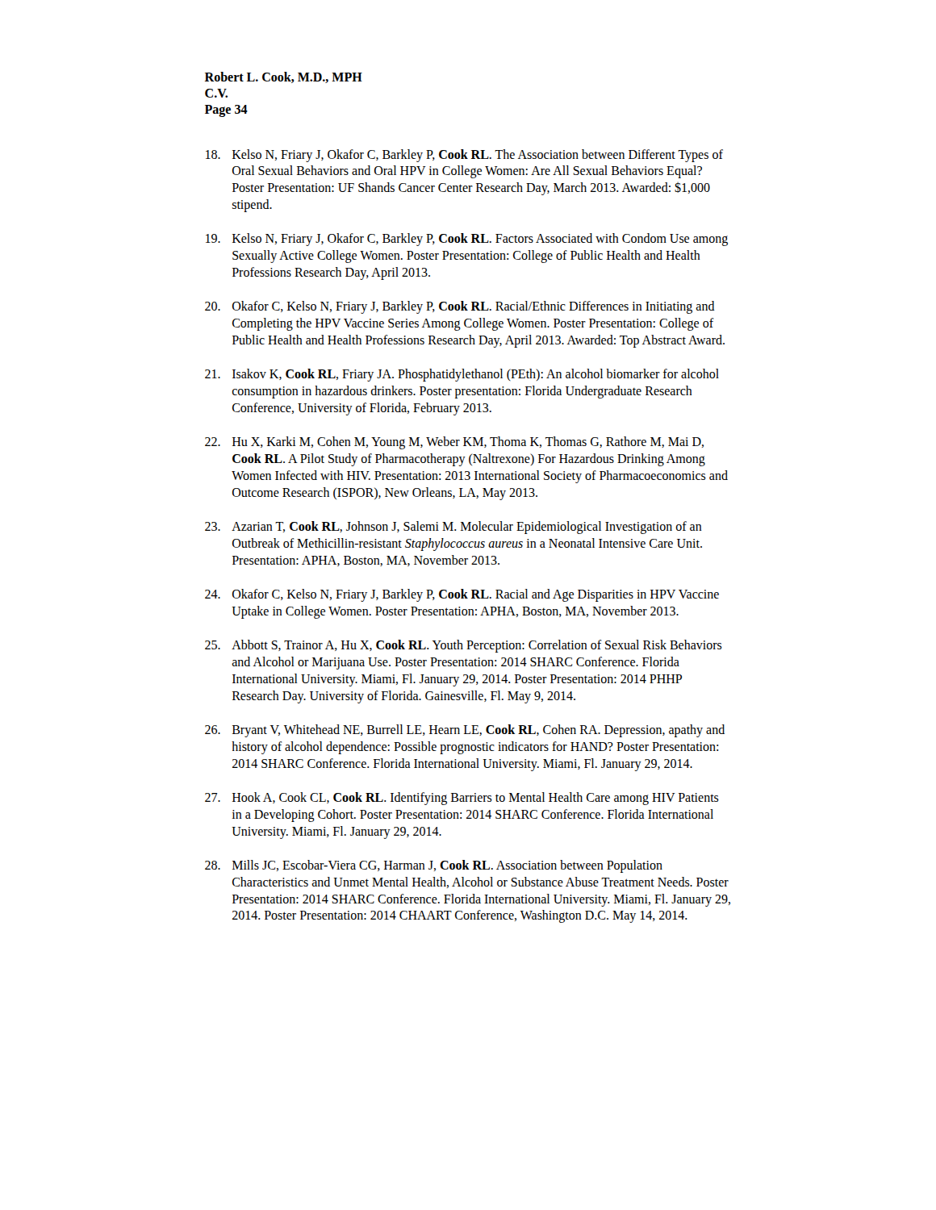Robert L. Cook, M.D., MPH
C.V.
Page 34
18. Kelso N, Friary J, Okafor C, Barkley P, Cook RL. The Association between Different Types of Oral Sexual Behaviors and Oral HPV in College Women: Are All Sexual Behaviors Equal? Poster Presentation: UF Shands Cancer Center Research Day, March 2013. Awarded: $1,000 stipend.
19. Kelso N, Friary J, Okafor C, Barkley P, Cook RL. Factors Associated with Condom Use among Sexually Active College Women. Poster Presentation: College of Public Health and Health Professions Research Day, April 2013.
20. Okafor C, Kelso N, Friary J, Barkley P, Cook RL. Racial/Ethnic Differences in Initiating and Completing the HPV Vaccine Series Among College Women. Poster Presentation: College of Public Health and Health Professions Research Day, April 2013. Awarded: Top Abstract Award.
21. Isakov K, Cook RL, Friary JA. Phosphatidylethanol (PEth): An alcohol biomarker for alcohol consumption in hazardous drinkers. Poster presentation: Florida Undergraduate Research Conference, University of Florida, February 2013.
22. Hu X, Karki M, Cohen M, Young M, Weber KM, Thoma K, Thomas G, Rathore M, Mai D, Cook RL. A Pilot Study of Pharmacotherapy (Naltrexone) For Hazardous Drinking Among Women Infected with HIV. Presentation: 2013 International Society of Pharmacoeconomics and Outcome Research (ISPOR), New Orleans, LA, May 2013.
23. Azarian T, Cook RL, Johnson J, Salemi M. Molecular Epidemiological Investigation of an Outbreak of Methicillin-resistant Staphylococcus aureus in a Neonatal Intensive Care Unit. Presentation: APHA, Boston, MA, November 2013.
24. Okafor C, Kelso N, Friary J, Barkley P, Cook RL. Racial and Age Disparities in HPV Vaccine Uptake in College Women. Poster Presentation: APHA, Boston, MA, November 2013.
25. Abbott S, Trainor A, Hu X, Cook RL. Youth Perception: Correlation of Sexual Risk Behaviors and Alcohol or Marijuana Use. Poster Presentation: 2014 SHARC Conference. Florida International University. Miami, Fl. January 29, 2014. Poster Presentation: 2014 PHHP Research Day. University of Florida. Gainesville, Fl. May 9, 2014.
26. Bryant V, Whitehead NE, Burrell LE, Hearn LE, Cook RL, Cohen RA. Depression, apathy and history of alcohol dependence: Possible prognostic indicators for HAND? Poster Presentation: 2014 SHARC Conference. Florida International University. Miami, Fl. January 29, 2014.
27. Hook A, Cook CL, Cook RL. Identifying Barriers to Mental Health Care among HIV Patients in a Developing Cohort. Poster Presentation: 2014 SHARC Conference. Florida International University. Miami, Fl. January 29, 2014.
28. Mills JC, Escobar-Viera CG, Harman J, Cook RL. Association between Population Characteristics and Unmet Mental Health, Alcohol or Substance Abuse Treatment Needs. Poster Presentation: 2014 SHARC Conference. Florida International University. Miami, Fl. January 29, 2014. Poster Presentation: 2014 CHAART Conference, Washington D.C. May 14, 2014.